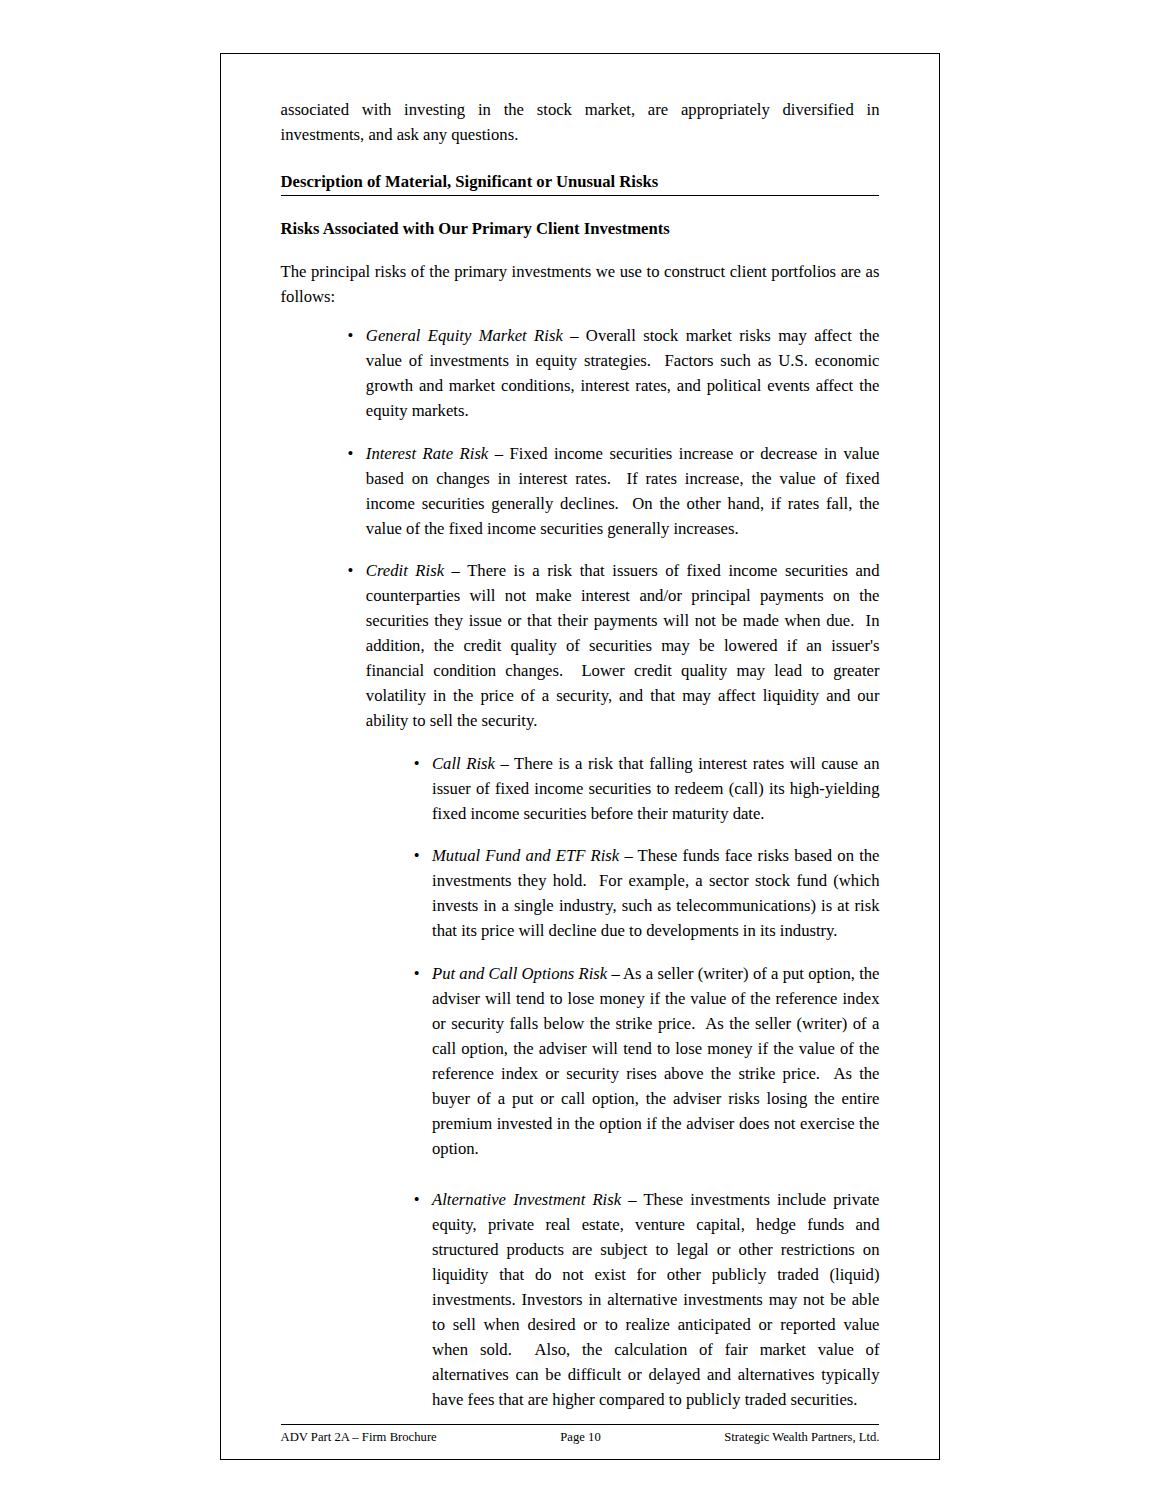associated with investing in the stock market, are appropriately diversified in investments, and ask any questions.
Description of Material, Significant or Unusual Risks
Risks Associated with Our Primary Client Investments
The principal risks of the primary investments we use to construct client portfolios are as follows:
General Equity Market Risk – Overall stock market risks may affect the value of investments in equity strategies. Factors such as U.S. economic growth and market conditions, interest rates, and political events affect the equity markets.
Interest Rate Risk – Fixed income securities increase or decrease in value based on changes in interest rates. If rates increase, the value of fixed income securities generally declines. On the other hand, if rates fall, the value of the fixed income securities generally increases.
Credit Risk – There is a risk that issuers of fixed income securities and counterparties will not make interest and/or principal payments on the securities they issue or that their payments will not be made when due. In addition, the credit quality of securities may be lowered if an issuer's financial condition changes. Lower credit quality may lead to greater volatility in the price of a security, and that may affect liquidity and our ability to sell the security.
Call Risk – There is a risk that falling interest rates will cause an issuer of fixed income securities to redeem (call) its high-yielding fixed income securities before their maturity date.
Mutual Fund and ETF Risk – These funds face risks based on the investments they hold. For example, a sector stock fund (which invests in a single industry, such as telecommunications) is at risk that its price will decline due to developments in its industry.
Put and Call Options Risk – As a seller (writer) of a put option, the adviser will tend to lose money if the value of the reference index or security falls below the strike price. As the seller (writer) of a call option, the adviser will tend to lose money if the value of the reference index or security rises above the strike price. As the buyer of a put or call option, the adviser risks losing the entire premium invested in the option if the adviser does not exercise the option.
Alternative Investment Risk – These investments include private equity, private real estate, venture capital, hedge funds and structured products are subject to legal or other restrictions on liquidity that do not exist for other publicly traded (liquid) investments. Investors in alternative investments may not be able to sell when desired or to realize anticipated or reported value when sold. Also, the calculation of fair market value of alternatives can be difficult or delayed and alternatives typically have fees that are higher compared to publicly traded securities.
ADV Part 2A – Firm Brochure
Page 10
Strategic Wealth Partners, Ltd.